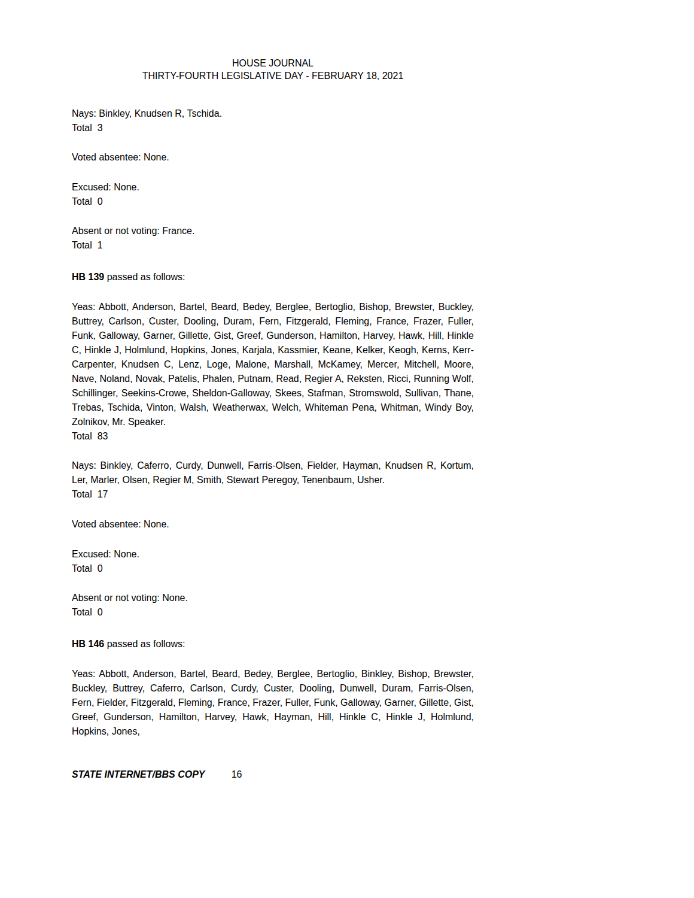HOUSE JOURNAL
THIRTY-FOURTH LEGISLATIVE DAY - FEBRUARY 18, 2021
Nays: Binkley, Knudsen R, Tschida.
Total 3
Voted absentee: None.
Excused: None.
Total 0
Absent or not voting: France.
Total 1
HB 139 passed as follows:
Yeas: Abbott, Anderson, Bartel, Beard, Bedey, Berglee, Bertoglio, Bishop, Brewster, Buckley, Buttrey, Carlson, Custer, Dooling, Duram, Fern, Fitzgerald, Fleming, France, Frazer, Fuller, Funk, Galloway, Garner, Gillette, Gist, Greef, Gunderson, Hamilton, Harvey, Hawk, Hill, Hinkle C, Hinkle J, Holmlund, Hopkins, Jones, Karjala, Kassmier, Keane, Kelker, Keogh, Kerns, Kerr-Carpenter, Knudsen C, Lenz, Loge, Malone, Marshall, McKamey, Mercer, Mitchell, Moore, Nave, Noland, Novak, Patelis, Phalen, Putnam, Read, Regier A, Reksten, Ricci, Running Wolf, Schillinger, Seekins-Crowe, Sheldon-Galloway, Skees, Stafman, Stromswold, Sullivan, Thane, Trebas, Tschida, Vinton, Walsh, Weatherwax, Welch, Whiteman Pena, Whitman, Windy Boy, Zolnikov, Mr. Speaker.
Total 83
Nays: Binkley, Caferro, Curdy, Dunwell, Farris-Olsen, Fielder, Hayman, Knudsen R, Kortum, Ler, Marler, Olsen, Regier M, Smith, Stewart Peregoy, Tenenbaum, Usher.
Total 17
Voted absentee: None.
Excused: None.
Total 0
Absent or not voting: None.
Total 0
HB 146 passed as follows:
Yeas: Abbott, Anderson, Bartel, Beard, Bedey, Berglee, Bertoglio, Binkley, Bishop, Brewster, Buckley, Buttrey, Caferro, Carlson, Curdy, Custer, Dooling, Dunwell, Duram, Farris-Olsen, Fern, Fielder, Fitzgerald, Fleming, France, Frazer, Fuller, Funk, Galloway, Garner, Gillette, Gist, Greef, Gunderson, Hamilton, Harvey, Hawk, Hayman, Hill, Hinkle C, Hinkle J, Holmlund, Hopkins, Jones,
STATE INTERNET/BBS COPY 16